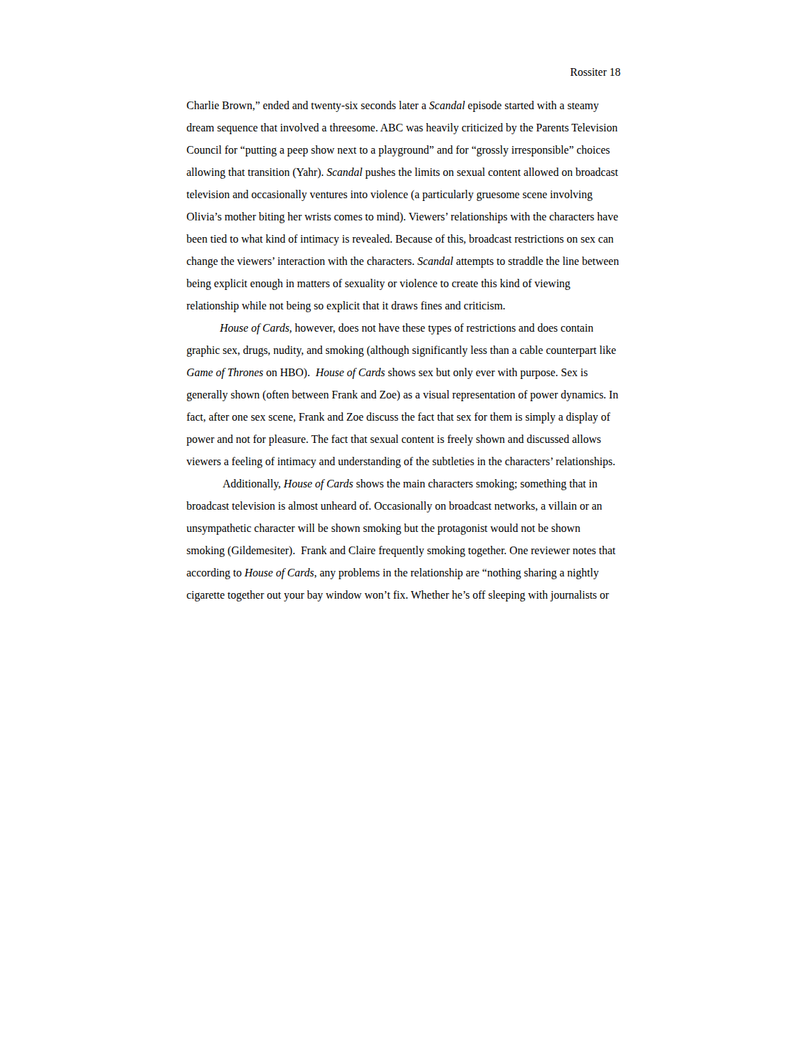Rossiter 18
Charlie Brown,” ended and twenty-six seconds later a Scandal episode started with a steamy dream sequence that involved a threesome. ABC was heavily criticized by the Parents Television Council for “putting a peep show next to a playground” and for “grossly irresponsible” choices allowing that transition (Yahr). Scandal pushes the limits on sexual content allowed on broadcast television and occasionally ventures into violence (a particularly gruesome scene involving Olivia’s mother biting her wrists comes to mind). Viewers’ relationships with the characters have been tied to what kind of intimacy is revealed. Because of this, broadcast restrictions on sex can change the viewers’ interaction with the characters. Scandal attempts to straddle the line between being explicit enough in matters of sexuality or violence to create this kind of viewing relationship while not being so explicit that it draws fines and criticism.
House of Cards, however, does not have these types of restrictions and does contain graphic sex, drugs, nudity, and smoking (although significantly less than a cable counterpart like Game of Thrones on HBO). House of Cards shows sex but only ever with purpose. Sex is generally shown (often between Frank and Zoe) as a visual representation of power dynamics. In fact, after one sex scene, Frank and Zoe discuss the fact that sex for them is simply a display of power and not for pleasure. The fact that sexual content is freely shown and discussed allows viewers a feeling of intimacy and understanding of the subtleties in the characters’ relationships.
Additionally, House of Cards shows the main characters smoking; something that in broadcast television is almost unheard of. Occasionally on broadcast networks, a villain or an unsympathetic character will be shown smoking but the protagonist would not be shown smoking (Gildemesiter). Frank and Claire frequently smoking together. One reviewer notes that according to House of Cards, any problems in the relationship are “nothing sharing a nightly cigarette together out your bay window won’t fix. Whether he’s off sleeping with journalists or